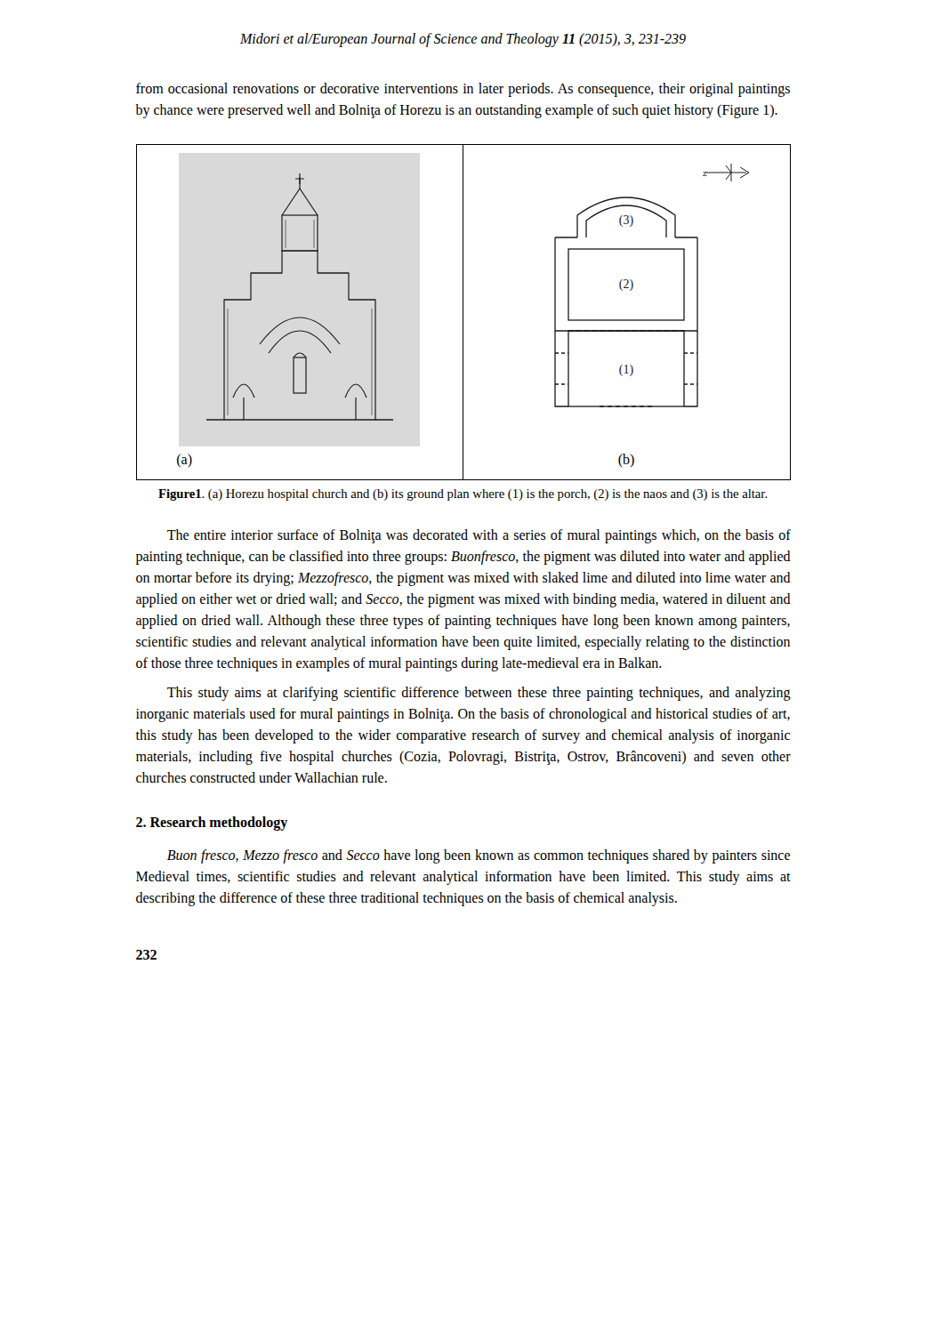Midori et al/European Journal of Science and Theology 11 (2015), 3, 231-239
from occasional renovations or decorative interventions in later periods. As consequence, their original paintings by chance were preserved well and Bolniţa of Horezu is an outstanding example of such quiet history (Figure 1).
(a)
z (3) (2) (1)
(b)
Figure1. (a) Horezu hospital church and (b) its ground plan where (1) is the porch, (2) is the naos and (3) is the altar.
The entire interior surface of Bolniţa was decorated with a series of mural paintings which, on the basis of painting technique, can be classified into three groups: Buonfresco, the pigment was diluted into water and applied on mortar before its drying; Mezzofresco, the pigment was mixed with slaked lime and diluted into lime water and applied on either wet or dried wall; and Secco, the pigment was mixed with binding media, watered in diluent and applied on dried wall. Although these three types of painting techniques have long been known among painters, scientific studies and relevant analytical information have been quite limited, especially relating to the distinction of those three techniques in examples of mural paintings during late-medieval era in Balkan.
This study aims at clarifying scientific difference between these three painting techniques, and analyzing inorganic materials used for mural paintings in Bolniţa. On the basis of chronological and historical studies of art, this study has been developed to the wider comparative research of survey and chemical analysis of inorganic materials, including five hospital churches (Cozia, Polovragi, Bistriţa, Ostrov, Brâncoveni) and seven other churches constructed under Wallachian rule.
2. Research methodology
Buon fresco, Mezzo fresco and Secco have long been known as common techniques shared by painters since Medieval times, scientific studies and relevant analytical information have been limited. This study aims at describing the difference of these three traditional techniques on the basis of chemical analysis.
232